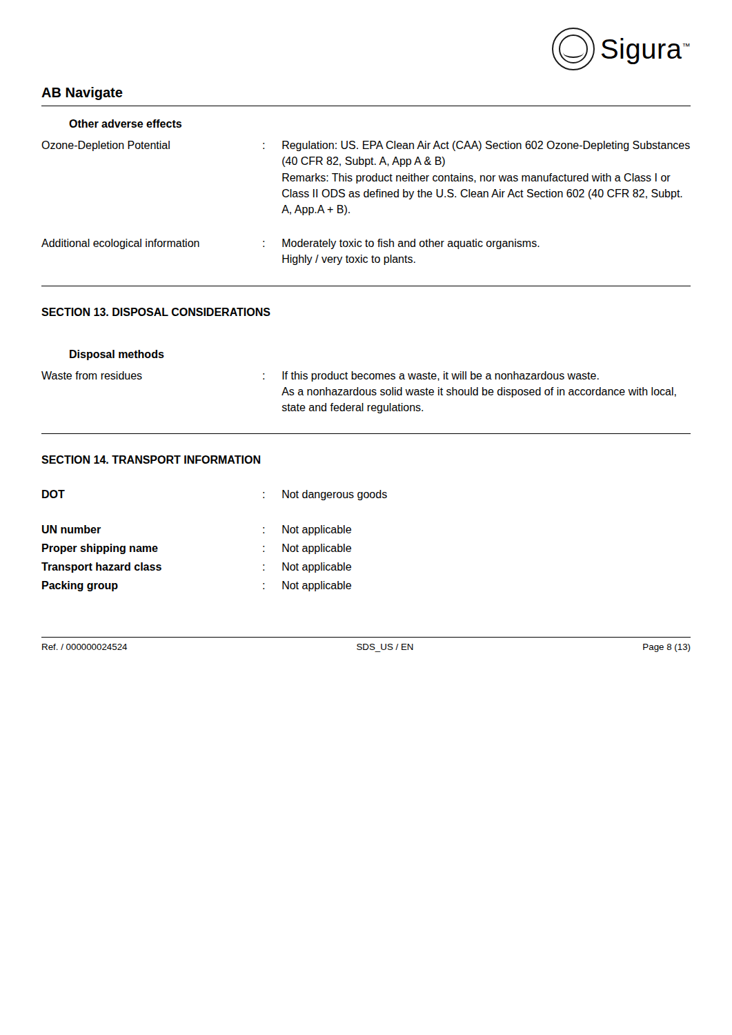Sigura™
AB Navigate
Other adverse effects
| Ozone-Depletion Potential | : | Regulation: US. EPA Clean Air Act (CAA) Section 602 Ozone-Depleting Substances (40 CFR 82, Subpt. A, App A & B) Remarks: This product neither contains, nor was manufactured with a Class I or Class II ODS as defined by the U.S. Clean Air Act Section 602 (40 CFR 82, Subpt. A, App.A + B). |
| Additional ecological information | : | Moderately toxic to fish and other aquatic organisms. Highly / very toxic to plants. |
SECTION 13. DISPOSAL CONSIDERATIONS
Disposal methods
| Waste from residues | : | If this product becomes a waste, it will be a nonhazardous waste. As a nonhazardous solid waste it should be disposed of in accordance with local, state and federal regulations. |
SECTION 14. TRANSPORT INFORMATION
| DOT | : | Not dangerous goods |
| UN number | : | Not applicable |
| Proper shipping name | : | Not applicable |
| Transport hazard class | : | Not applicable |
| Packing group | : | Not applicable |
Ref. / 000000024524
SDS_US / EN
Page 8 (13)